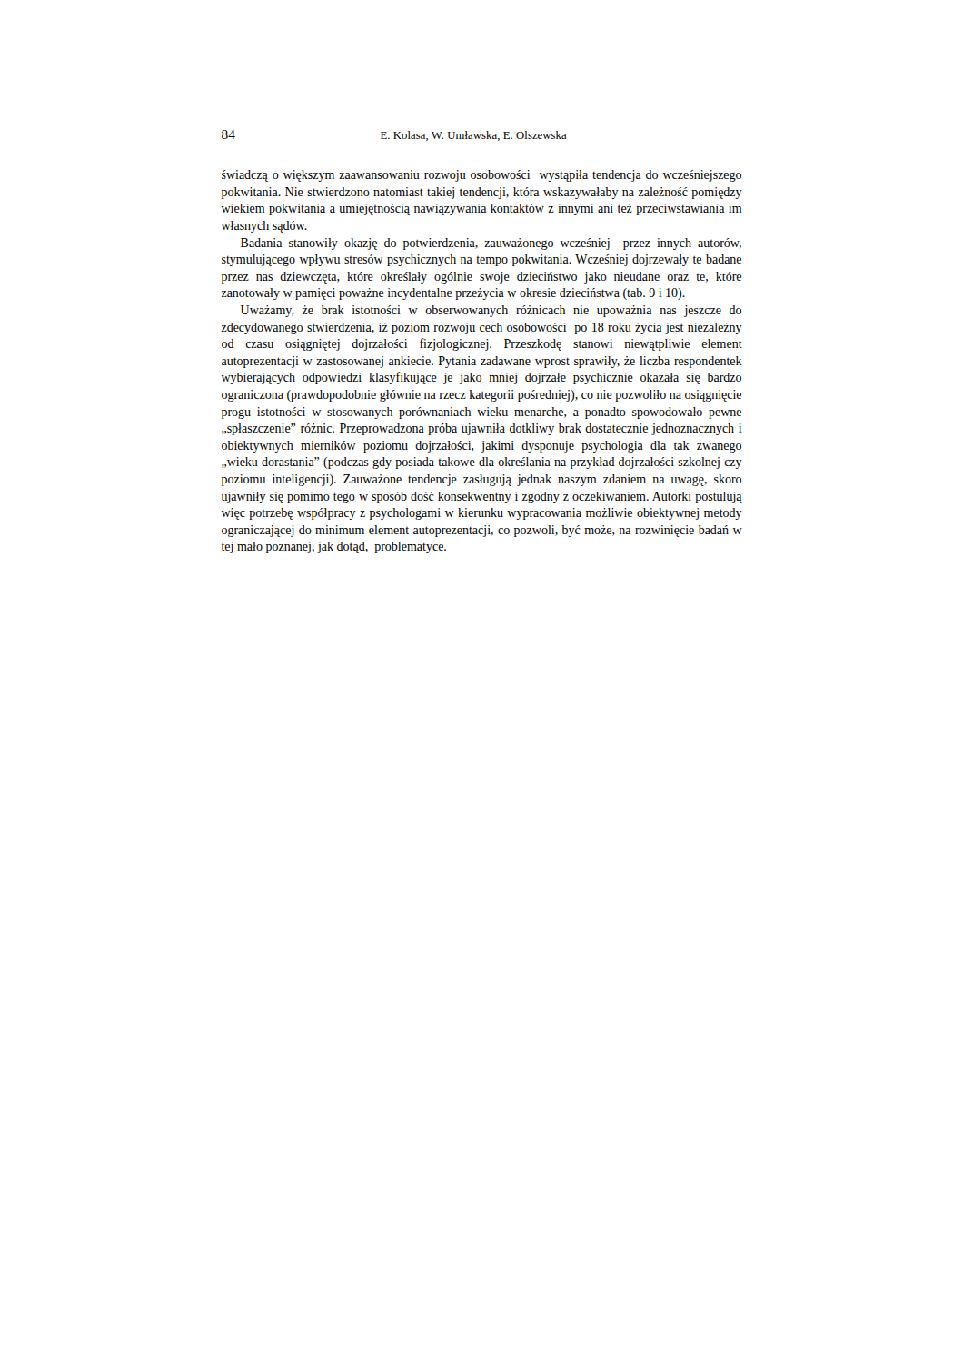84 E. Kolasa, W. Umławska, E. Olszewska
świadczą o większym zaawansowaniu rozwoju osobowości wystąpiła tendencja do wcześniejszego pokwitania. Nie stwierdzono natomiast takiej tendencji, która wskazywałaby na zależność pomiędzy wiekiem pokwitania a umiejętnością nawiązywania kontaktów z innymi ani też przeciwstawiania im własnych sądów.
Badania stanowiły okazję do potwierdzenia, zauważonego wcześniej przez innych autorów, stymulującego wpływu stresów psychicznych na tempo pokwitania. Wcześniej dojrzewały te badane przez nas dziewczęta, które określały ogólnie swoje dzieciństwo jako nieudane oraz te, które zanotowały w pamięci poważne incydentalne przeżycia w okresie dzieciństwa (tab. 9 i 10).
Uważamy, że brak istotności w obserwowanych różnicach nie upoważnia nas jeszcze do zdecydowanego stwierdzenia, iż poziom rozwoju cech osobowości po 18 roku życia jest niezależny od czasu osiągniętej dojrzałości fizjologicznej. Przeszkodę stanowi niewątpliwie element autoprezentacji w zastosowanej ankiecie. Pytania zadawane wprost sprawiły, że liczba respondentek wybierających odpowiedzi klasyfikujące je jako mniej dojrzałe psychicznie okazała się bardzo ograniczona (prawdopodobnie głównie na rzecz kategorii pośredniej), co nie pozwoliło na osiągnięcie progu istotności w stosowanych porównaniach wieku menarche, a ponadto spowodowało pewne „spłaszczenie” różnic. Przeprowadzona próba ujawniła dotkliwy brak dostatecznie jednoznacznych i obiektywnych mierników poziomu dojrzałości, jakimi dysponuje psychologia dla tak zwanego „wieku dorastania” (podczas gdy posiada takowe dla określania na przykład dojrzałości szkolnej czy poziomu inteligencji). Zauważone tendencje zasługują jednak naszym zdaniem na uwagę, skoro ujawniły się pomimo tego w sposób dość konsekwentny i zgodny z oczekiwaniem. Autorki postulują więc potrzebę współpracy z psychologami w kierunku wypracowania możliwie obiektywnej metody ograniczającej do minimum element autoprezentacji, co pozwoli, być może, na rozwinięcie badań w tej mało poznanej, jak dotąd, problematyce.